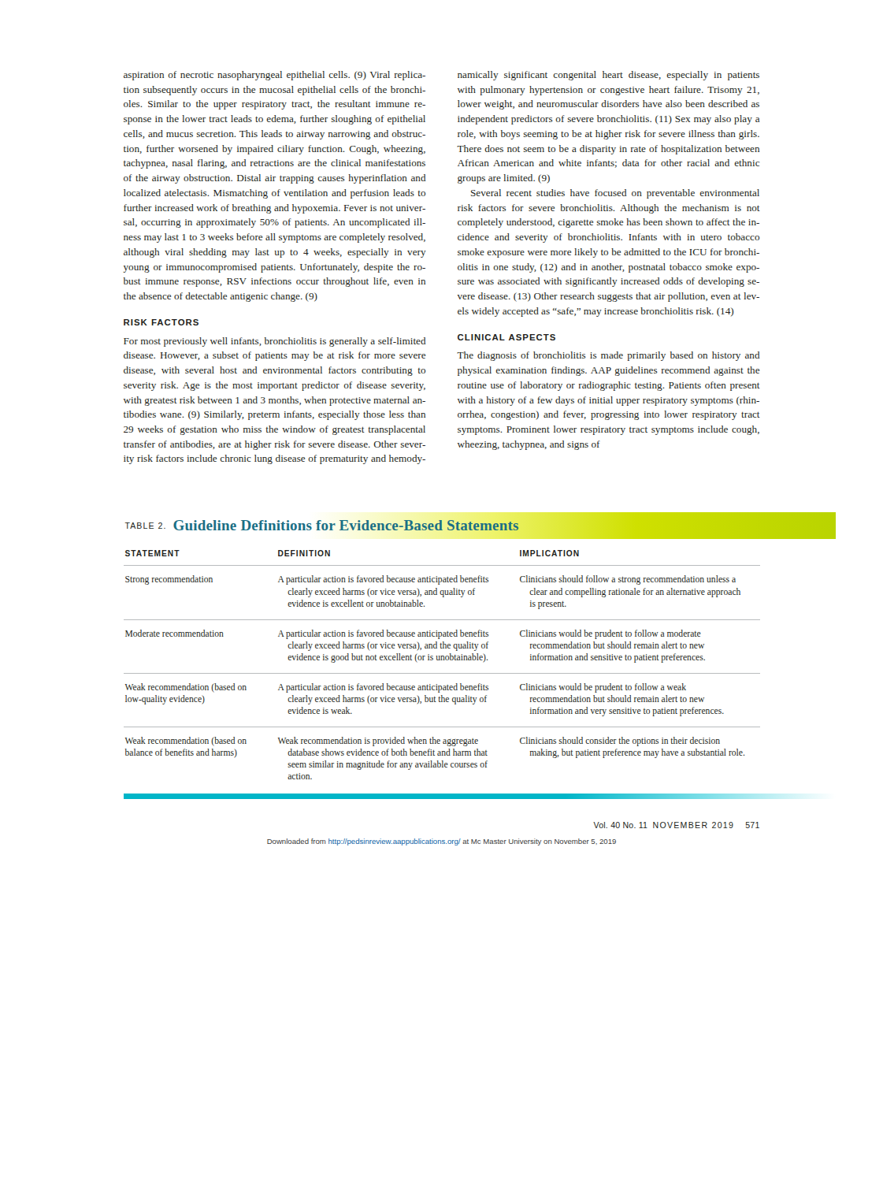aspiration of necrotic nasopharyngeal epithelial cells. (9) Viral replication subsequently occurs in the mucosal epithelial cells of the bronchioles. Similar to the upper respiratory tract, the resultant immune response in the lower tract leads to edema, further sloughing of epithelial cells, and mucus secretion. This leads to airway narrowing and obstruction, further worsened by impaired ciliary function. Cough, wheezing, tachypnea, nasal flaring, and retractions are the clinical manifestations of the airway obstruction. Distal air trapping causes hyperinflation and localized atelectasis. Mismatching of ventilation and perfusion leads to further increased work of breathing and hypoxemia. Fever is not universal, occurring in approximately 50% of patients. An uncomplicated illness may last 1 to 3 weeks before all symptoms are completely resolved, although viral shedding may last up to 4 weeks, especially in very young or immunocompromised patients. Unfortunately, despite the robust immune response, RSV infections occur throughout life, even in the absence of detectable antigenic change. (9)
RISK FACTORS
For most previously well infants, bronchiolitis is generally a self-limited disease. However, a subset of patients may be at risk for more severe disease, with several host and environmental factors contributing to severity risk. Age is the most important predictor of disease severity, with greatest risk between 1 and 3 months, when protective maternal antibodies wane. (9) Similarly, preterm infants, especially those less than 29 weeks of gestation who miss the window of greatest transplacental transfer of antibodies, are at higher risk for severe disease. Other severity risk factors include chronic lung disease of prematurity and hemodynamically significant congenital heart disease, especially in patients with pulmonary hypertension or congestive heart failure. Trisomy 21, lower weight, and neuromuscular disorders have also been described as independent predictors of severe bronchiolitis. (11) Sex may also play a role, with boys seeming to be at higher risk for severe illness than girls. There does not seem to be a disparity in rate of hospitalization between African American and white infants; data for other racial and ethnic groups are limited. (9)
Several recent studies have focused on preventable environmental risk factors for severe bronchiolitis. Although the mechanism is not completely understood, cigarette smoke has been shown to affect the incidence and severity of bronchiolitis. Infants with in utero tobacco smoke exposure were more likely to be admitted to the ICU for bronchiolitis in one study, (12) and in another, postnatal tobacco smoke exposure was associated with significantly increased odds of developing severe disease. (13) Other research suggests that air pollution, even at levels widely accepted as “safe,” may increase bronchiolitis risk. (14)
CLINICAL ASPECTS
The diagnosis of bronchiolitis is made primarily based on history and physical examination findings. AAP guidelines recommend against the routine use of laboratory or radiographic testing. Patients often present with a history of a few days of initial upper respiratory symptoms (rhinorrhea, congestion) and fever, progressing into lower respiratory tract symptoms. Prominent lower respiratory tract symptoms include cough, wheezing, tachypnea, and signs of
TABLE 2. Guideline Definitions for Evidence-Based Statements
| STATEMENT | DEFINITION | IMPLICATION |
| --- | --- | --- |
| Strong recommendation | A particular action is favored because anticipated benefits clearly exceed harms (or vice versa), and quality of evidence is excellent or unobtainable. | Clinicians should follow a strong recommendation unless a clear and compelling rationale for an alternative approach is present. |
| Moderate recommendation | A particular action is favored because anticipated benefits clearly exceed harms (or vice versa), and the quality of evidence is good but not excellent (or is unobtainable). | Clinicians would be prudent to follow a moderate recommendation but should remain alert to new information and sensitive to patient preferences. |
| Weak recommendation (based on low-quality evidence) | A particular action is favored because anticipated benefits clearly exceed harms (or vice versa), but the quality of evidence is weak. | Clinicians would be prudent to follow a weak recommendation but should remain alert to new information and very sensitive to patient preferences. |
| Weak recommendation (based on balance of benefits and harms) | Weak recommendation is provided when the aggregate database shows evidence of both benefit and harm that seem similar in magnitude for any available courses of action. | Clinicians should consider the options in their decision making, but patient preference may have a substantial role. |
Vol. 40 No. 11 NOVEMBER 2019571
Downloaded from http://pedsinreview.aappublications.org/ at Mc Master University on November 5, 2019